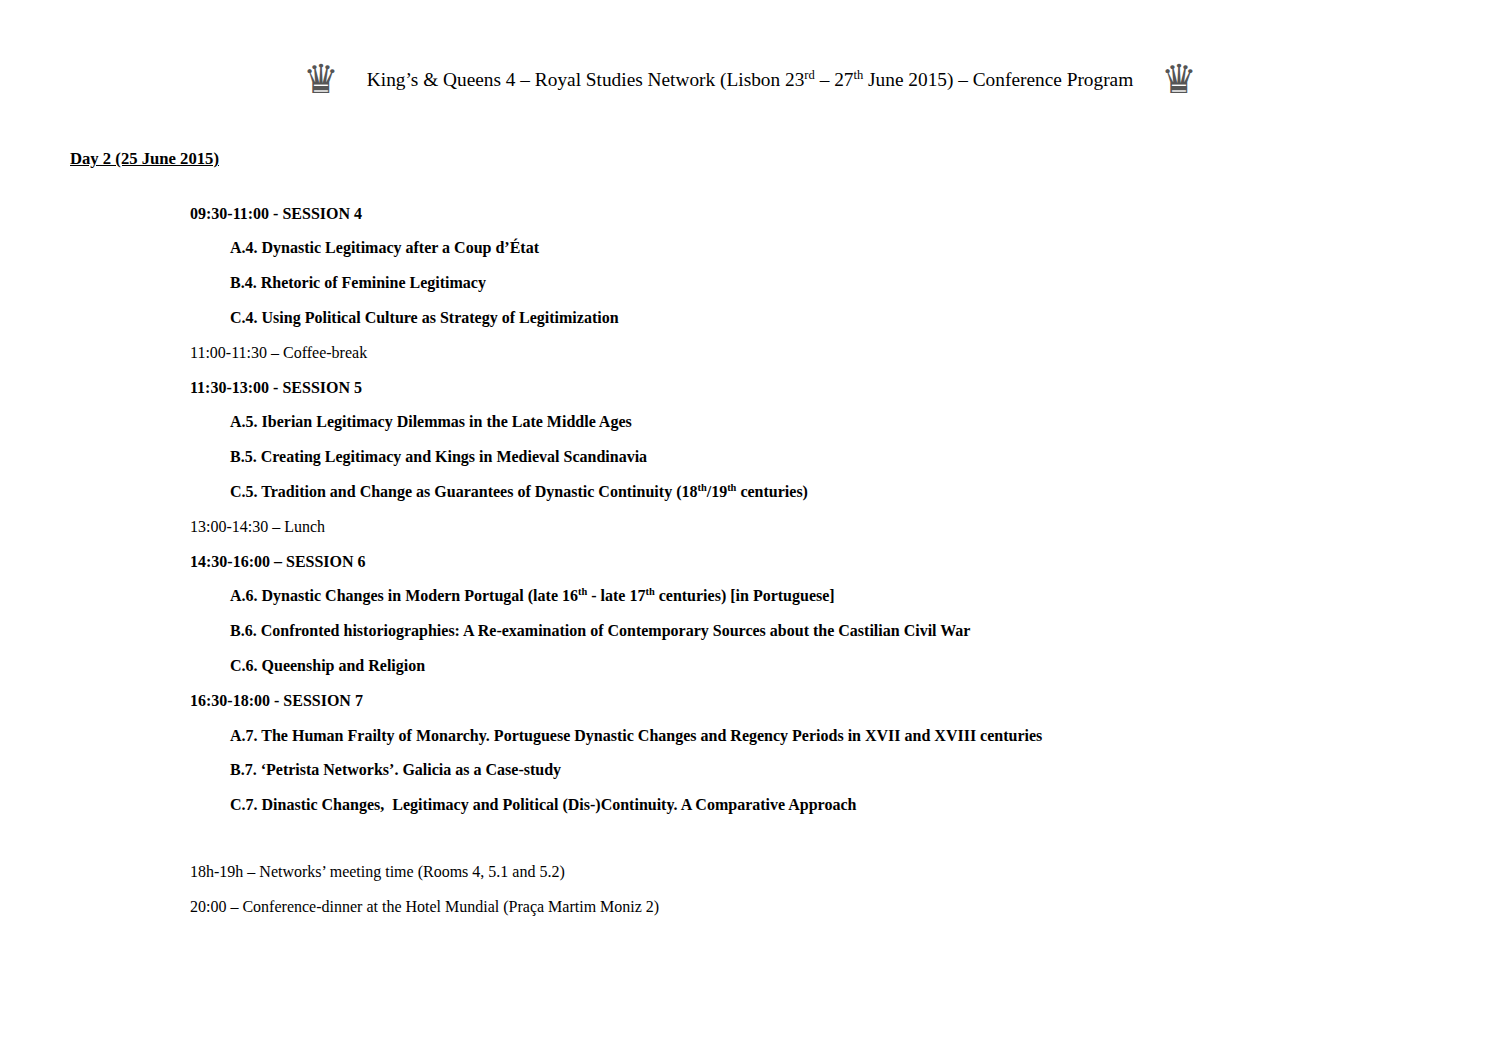♛ King’s & Queens 4 – Royal Studies Network (Lisbon 23rd – 27th June 2015) – Conference Program ♛
Day 2 (25 June 2015)
09:30-11:00 - SESSION 4
A.4. Dynastic Legitimacy after a Coup d’État
B.4. Rhetoric of Feminine Legitimacy
C.4. Using Political Culture as Strategy of Legitimization
11:00-11:30 – Coffee-break
11:30-13:00 - SESSION 5
A.5. Iberian Legitimacy Dilemmas in the Late Middle Ages
B.5. Creating Legitimacy and Kings in Medieval Scandinavia
C.5. Tradition and Change as Guarantees of Dynastic Continuity (18th/19th centuries)
13:00-14:30 – Lunch
14:30-16:00 – SESSION 6
A.6. Dynastic Changes in Modern Portugal (late 16th - late 17th centuries) [in Portuguese]
B.6. Confronted historiographies: A Re-examination of Contemporary Sources about the Castilian Civil War
C.6. Queenship and Religion
16:30-18:00 - SESSION 7
A.7. The Human Frailty of Monarchy. Portuguese Dynastic Changes and Regency Periods in XVII and XVIII centuries
B.7. ‘Petrista Networks’. Galicia as a Case-study
C.7. Dinastic Changes, Legitimacy and Political (Dis-)Continuity. A Comparative Approach
18h-19h – Networks’ meeting time (Rooms 4, 5.1 and 5.2)
20:00 – Conference-dinner at the Hotel Mundial (Praça Martim Moniz 2)